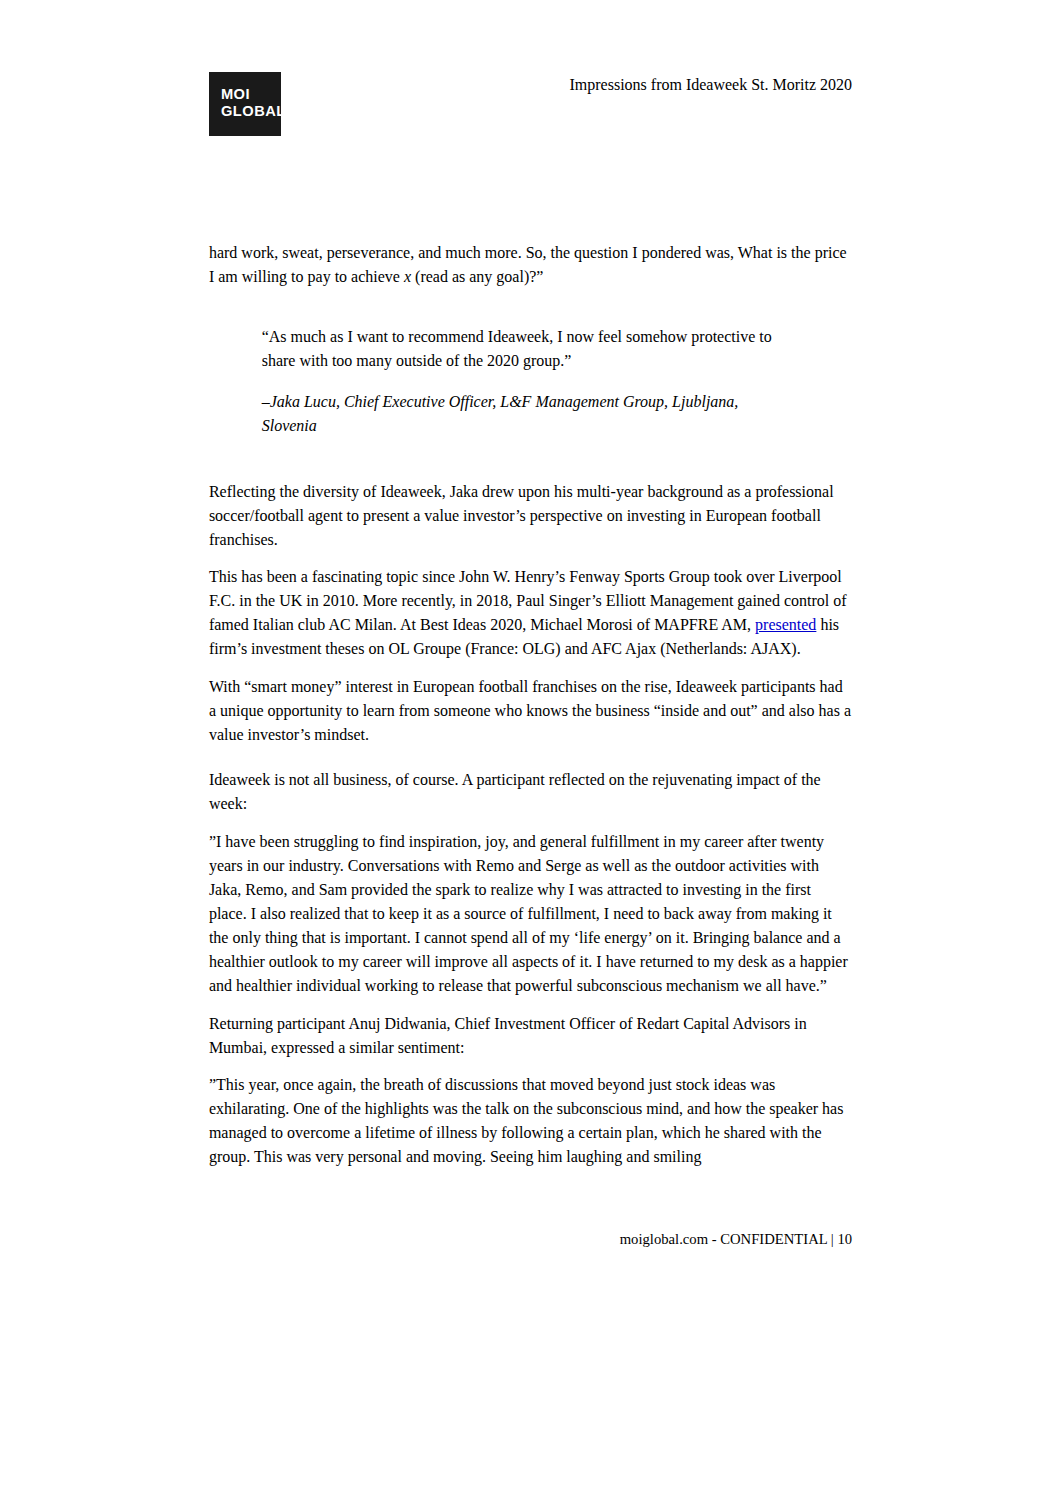MOI
GLOBAL
Impressions from Ideaweek St. Moritz 2020
hard work, sweat, perseverance, and much more. So, the question I pondered was, What is the price I am willing to pay to achieve x (read as any goal)?”
“As much as I want to recommend Ideaweek, I now feel somehow protective to share with too many outside of the 2020 group.”
–Jaka Lucu, Chief Executive Officer, L&F Management Group, Ljubljana, Slovenia
Reflecting the diversity of Ideaweek, Jaka drew upon his multi-year background as a professional soccer/football agent to present a value investor’s perspective on investing in European football franchises.
This has been a fascinating topic since John W. Henry’s Fenway Sports Group took over Liverpool F.C. in the UK in 2010. More recently, in 2018, Paul Singer’s Elliott Management gained control of famed Italian club AC Milan. At Best Ideas 2020, Michael Morosi of MAPFRE AM, presented his firm’s investment theses on OL Groupe (France: OLG) and AFC Ajax (Netherlands: AJAX).
With “smart money” interest in European football franchises on the rise, Ideaweek participants had a unique opportunity to learn from someone who knows the business “inside and out” and also has a value investor’s mindset.
Ideaweek is not all business, of course. A participant reflected on the rejuvenating impact of the week:
”I have been struggling to find inspiration, joy, and general fulfillment in my career after twenty years in our industry. Conversations with Remo and Serge as well as the outdoor activities with Jaka, Remo, and Sam provided the spark to realize why I was attracted to investing in the first place. I also realized that to keep it as a source of fulfillment, I need to back away from making it the only thing that is important. I cannot spend all of my ‘life energy’ on it. Bringing balance and a healthier outlook to my career will improve all aspects of it. I have returned to my desk as a happier and healthier individual working to release that powerful subconscious mechanism we all have.”
Returning participant Anuj Didwania, Chief Investment Officer of Redart Capital Advisors in Mumbai, expressed a similar sentiment:
”This year, once again, the breath of discussions that moved beyond just stock ideas was exhilarating. One of the highlights was the talk on the subconscious mind, and how the speaker has managed to overcome a lifetime of illness by following a certain plan, which he shared with the group. This was very personal and moving. Seeing him laughing and smiling
moiglobal.com - CONFIDENTIAL | 10